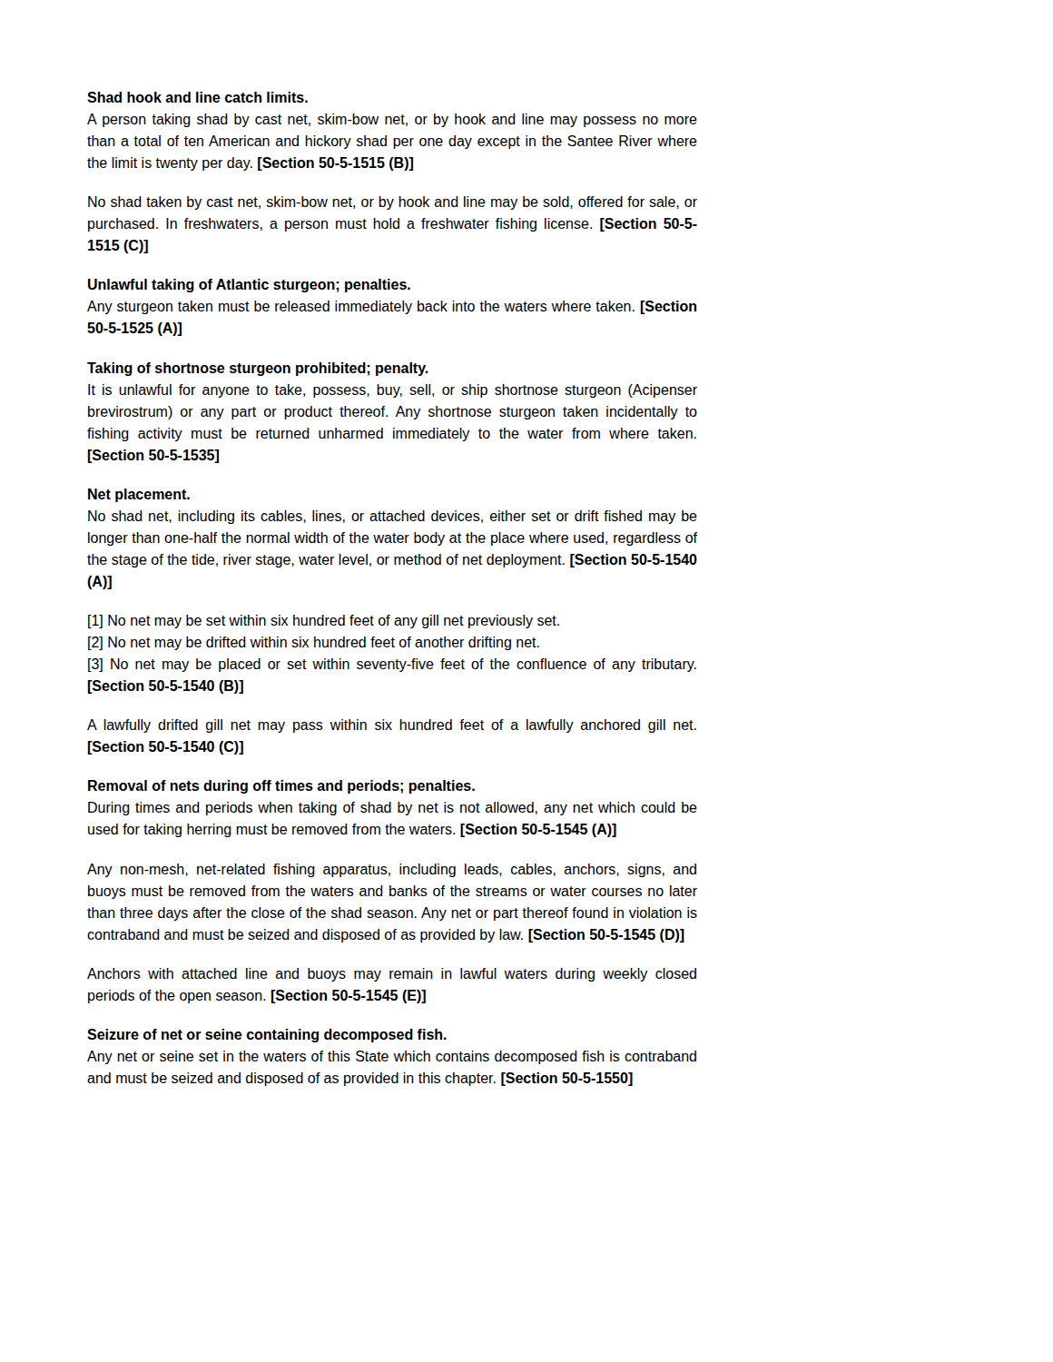Shad hook and line catch limits.
A person taking shad by cast net, skim-bow net, or by hook and line may possess no more than a total of ten American and hickory shad per one day except in the Santee River where the limit is twenty per day. [Section 50-5-1515 (B)]
No shad taken by cast net, skim-bow net, or by hook and line may be sold, offered for sale, or purchased. In freshwaters, a person must hold a freshwater fishing license. [Section 50-5-1515 (C)]
Unlawful taking of Atlantic sturgeon; penalties.
Any sturgeon taken must be released immediately back into the waters where taken. [Section 50-5-1525 (A)]
Taking of shortnose sturgeon prohibited; penalty.
It is unlawful for anyone to take, possess, buy, sell, or ship shortnose sturgeon (Acipenser brevirostrum) or any part or product thereof. Any shortnose sturgeon taken incidentally to fishing activity must be returned unharmed immediately to the water from where taken. [Section 50-5-1535]
Net placement.
No shad net, including its cables, lines, or attached devices, either set or drift fished may be longer than one-half the normal width of the water body at the place where used, regardless of the stage of the tide, river stage, water level, or method of net deployment. [Section 50-5-1540 (A)]
[1] No net may be set within six hundred feet of any gill net previously set.
[2] No net may be drifted within six hundred feet of another drifting net.
[3] No net may be placed or set within seventy-five feet of the confluence of any tributary. [Section 50-5-1540 (B)]
A lawfully drifted gill net may pass within six hundred feet of a lawfully anchored gill net. [Section 50-5-1540 (C)]
Removal of nets during off times and periods; penalties.
During times and periods when taking of shad by net is not allowed, any net which could be used for taking herring must be removed from the waters. [Section 50-5-1545 (A)]
Any non-mesh, net-related fishing apparatus, including leads, cables, anchors, signs, and buoys must be removed from the waters and banks of the streams or water courses no later than three days after the close of the shad season. Any net or part thereof found in violation is contraband and must be seized and disposed of as provided by law. [Section 50-5-1545 (D)]
Anchors with attached line and buoys may remain in lawful waters during weekly closed periods of the open season. [Section 50-5-1545 (E)]
Seizure of net or seine containing decomposed fish.
Any net or seine set in the waters of this State which contains decomposed fish is contraband and must be seized and disposed of as provided in this chapter. [Section 50-5-1550]